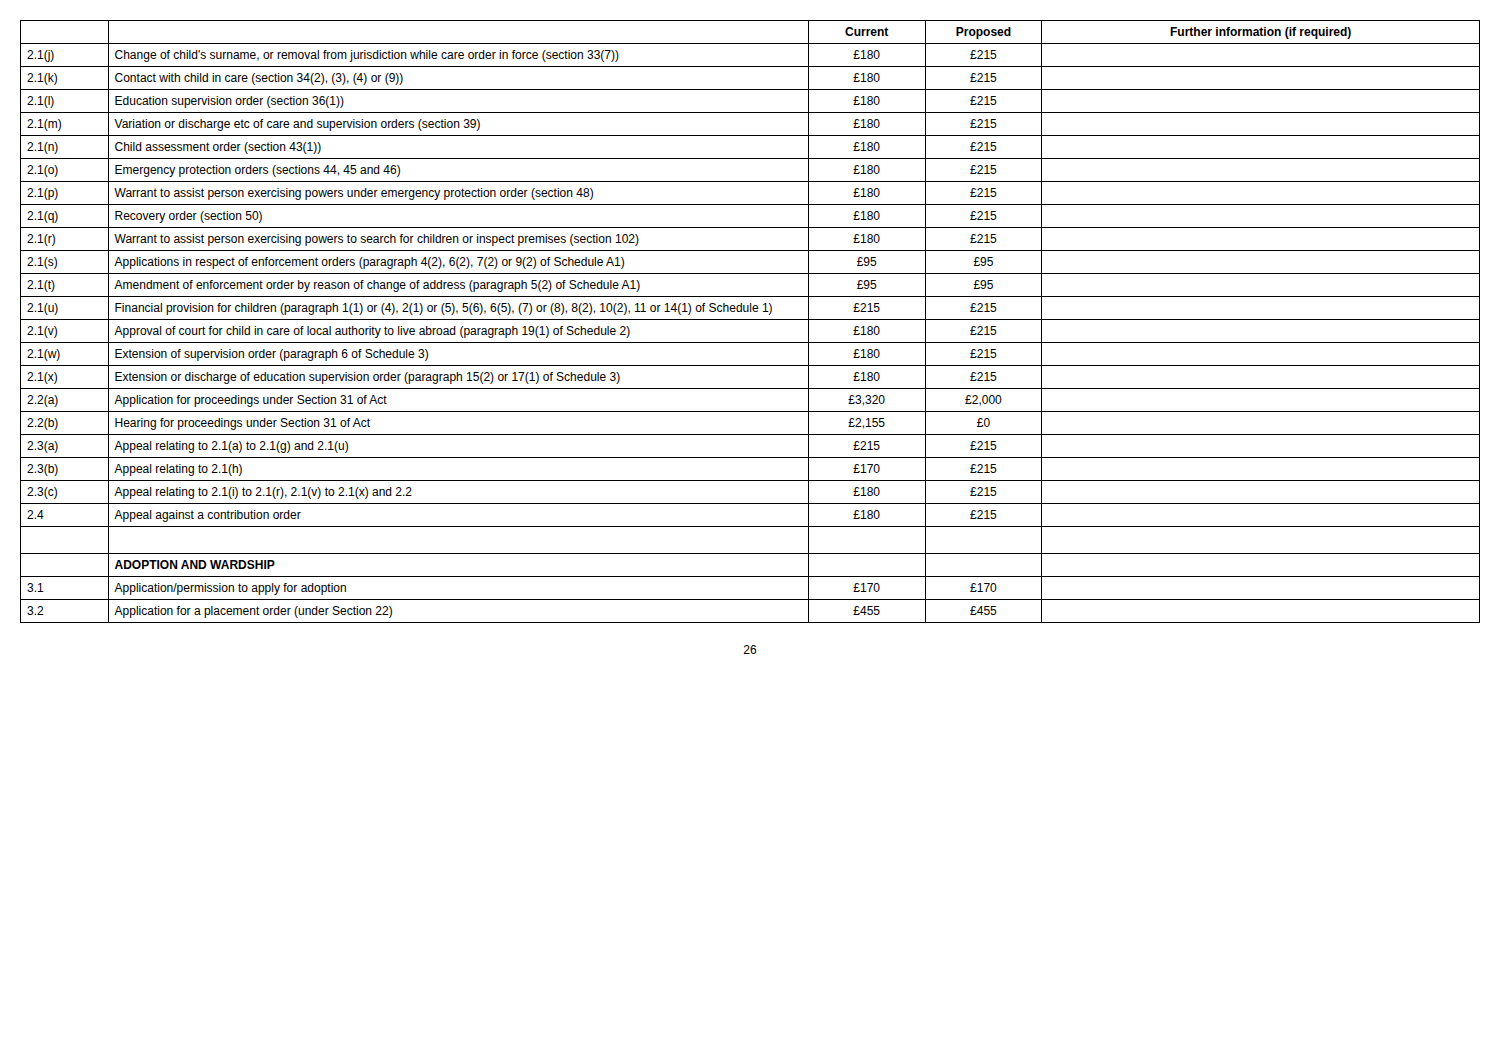| | | Current | Proposed | Further information (if required) |
| --- | --- | --- | --- | --- |
| 2.1(j) | Change of child's surname, or removal from jurisdiction while care order in force (section 33(7)) | £180 | £215 | |
| 2.1(k) | Contact with child in care (section 34(2), (3), (4) or (9)) | £180 | £215 | |
| 2.1(l) | Education supervision order (section 36(1)) | £180 | £215 | |
| 2.1(m) | Variation or discharge etc of care and supervision orders (section 39) | £180 | £215 | |
| 2.1(n) | Child assessment order (section 43(1)) | £180 | £215 | |
| 2.1(o) | Emergency protection orders (sections 44, 45 and 46) | £180 | £215 | |
| 2.1(p) | Warrant to assist person exercising powers under emergency protection order (section 48) | £180 | £215 | |
| 2.1(q) | Recovery order (section 50) | £180 | £215 | |
| 2.1(r) | Warrant to assist person exercising powers to search for children or inspect premises (section 102) | £180 | £215 | |
| 2.1(s) | Applications in respect of enforcement orders (paragraph 4(2), 6(2), 7(2) or 9(2) of Schedule A1) | £95 | £95 | |
| 2.1(t) | Amendment of enforcement order by reason of change of address (paragraph 5(2) of Schedule A1) | £95 | £95 | |
| 2.1(u) | Financial provision for children (paragraph 1(1) or (4), 2(1) or (5), 5(6), 6(5), (7) or (8), 8(2), 10(2), 11 or 14(1) of Schedule 1) | £215 | £215 | |
| 2.1(v) | Approval of court for child in care of local authority to live abroad (paragraph 19(1) of Schedule 2) | £180 | £215 | |
| 2.1(w) | Extension of supervision order (paragraph 6 of Schedule 3) | £180 | £215 | |
| 2.1(x) | Extension or discharge of education supervision order (paragraph 15(2) or 17(1) of Schedule 3) | £180 | £215 | |
| 2.2(a) | Application for proceedings under Section 31 of Act | £3,320 | £2,000 | |
| 2.2(b) | Hearing for proceedings under Section 31 of Act | £2,155 | £0 | |
| 2.3(a) | Appeal relating to 2.1(a) to 2.1(g) and 2.1(u) | £215 | £215 | |
| 2.3(b) | Appeal relating to 2.1(h) | £170 | £215 | |
| 2.3(c) | Appeal relating to 2.1(i) to 2.1(r), 2.1(v) to 2.1(x) and 2.2 | £180 | £215 | |
| 2.4 | Appeal against a contribution order | £180 | £215 | |
| | ADOPTION AND WARDSHIP | | | |
| 3.1 | Application/permission to apply for adoption | £170 | £170 | |
| 3.2 | Application for a placement order (under Section 22) | £455 | £455 | |
26